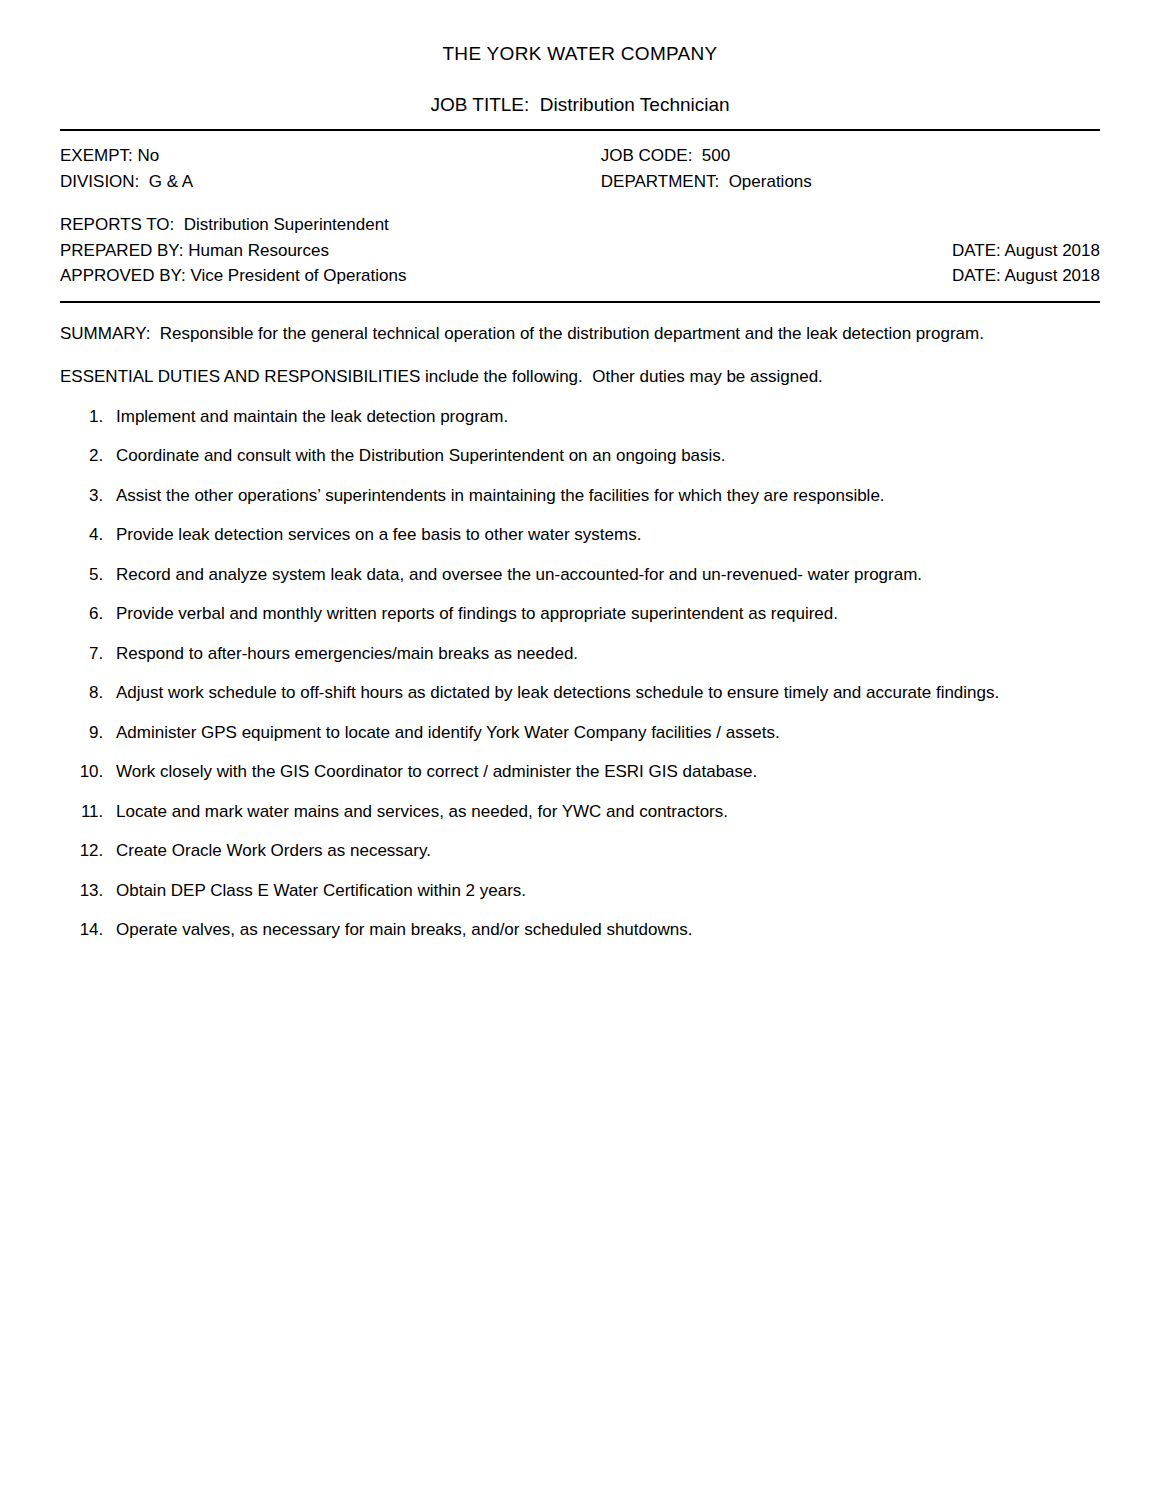THE YORK WATER COMPANY
JOB TITLE: Distribution Technician
EXEMPT: No
JOB CODE: 500
DIVISION: G & A
DEPARTMENT: Operations
REPORTS TO: Distribution Superintendent
PREPARED BY: Human Resources
DATE: August 2018
APPROVED BY: Vice President of Operations
DATE: August 2018
SUMMARY: Responsible for the general technical operation of the distribution department and the leak detection program.
ESSENTIAL DUTIES AND RESPONSIBILITIES include the following. Other duties may be assigned.
Implement and maintain the leak detection program.
Coordinate and consult with the Distribution Superintendent on an ongoing basis.
Assist the other operations’ superintendents in maintaining the facilities for which they are responsible.
Provide leak detection services on a fee basis to other water systems.
Record and analyze system leak data, and oversee the un-accounted-for and un-revenued- water program.
Provide verbal and monthly written reports of findings to appropriate superintendent as required.
Respond to after-hours emergencies/main breaks as needed.
Adjust work schedule to off-shift hours as dictated by leak detections schedule to ensure timely and accurate findings.
Administer GPS equipment to locate and identify York Water Company facilities / assets.
Work closely with the GIS Coordinator to correct / administer the ESRI GIS database.
Locate and mark water mains and services, as needed, for YWC and contractors.
Create Oracle Work Orders as necessary.
Obtain DEP Class E Water Certification within 2 years.
Operate valves, as necessary for main breaks, and/or scheduled shutdowns.